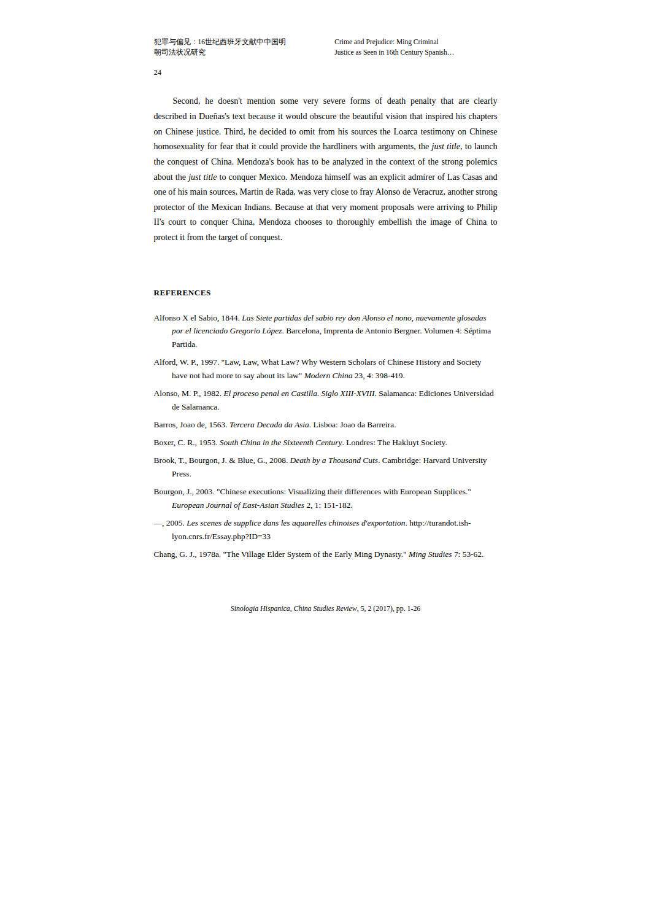犯罪与偏见：16世纪西班牙文献中中国明
朝司法状况研究
Crime and Prejudice: Ming Criminal
Justice as Seen in 16th Century Spanish…
24
Second, he doesn't mention some very severe forms of death penalty that are clearly described in Dueñas's text because it would obscure the beautiful vision that inspired his chapters on Chinese justice. Third, he decided to omit from his sources the Loarca testimony on Chinese homosexuality for fear that it could provide the hardliners with arguments, the just title, to launch the conquest of China. Mendoza's book has to be analyzed in the context of the strong polemics about the just title to conquer Mexico. Mendoza himself was an explicit admirer of Las Casas and one of his main sources, Martin de Rada, was very close to fray Alonso de Veracruz, another strong protector of the Mexican Indians. Because at that very moment proposals were arriving to Philip II's court to conquer China, Mendoza chooses to thoroughly embellish the image of China to protect it from the target of conquest.
REFERENCES
Alfonso X el Sabio, 1844. Las Siete partidas del sabio rey don Alonso el nono, nuevamente glosadas por el licenciado Gregorio López. Barcelona, Imprenta de Antonio Bergner. Volumen 4: Séptima Partida.
Alford, W. P., 1997. "Law, Law, What Law? Why Western Scholars of Chinese History and Society have not had more to say about its law" Modern China 23, 4: 398-419.
Alonso, M. P., 1982. El proceso penal en Castilla. Siglo XIII-XVIII. Salamanca: Ediciones Universidad de Salamanca.
Barros, Joao de, 1563. Tercera Decada da Asia. Lisboa: Joao da Barreira.
Boxer, C. R., 1953. South China in the Sixteenth Century. Londres: The Hakluyt Society.
Brook, T., Bourgon, J. & Blue, G., 2008. Death by a Thousand Cuts. Cambridge: Harvard University Press.
Bourgon, J., 2003. "Chinese executions: Visualizing their differences with European Supplices." European Journal of East-Asian Studies 2, 1: 151-182.
—, 2005. Les scenes de supplice dans les aquarelles chinoises d'exportation. http://turandot.ish-lyon.cnrs.fr/Essay.php?ID=33
Chang, G. J., 1978a. "The Village Elder System of the Early Ming Dynasty." Ming Studies 7: 53-62.
Sinologia Hispanica, China Studies Review, 5, 2 (2017), pp. 1-26